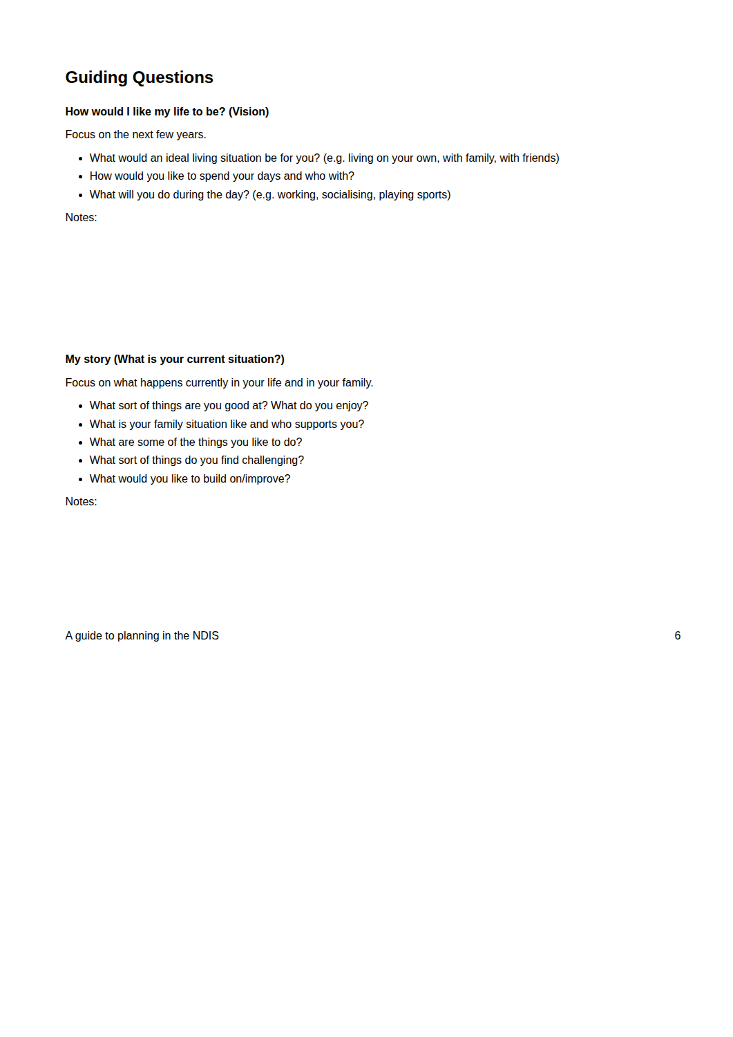Guiding Questions
How would I like my life to be? (Vision)
Focus on the next few years.
What would an ideal living situation be for you? (e.g. living on your own, with family, with friends)
How would you like to spend your days and who with?
What will you do during the day? (e.g. working, socialising, playing sports)
Notes:
My story (What is your current situation?)
Focus on what happens currently in your life and in your family.
What sort of things are you good at? What do you enjoy?
What is your family situation like and who supports you?
What are some of the things you like to do?
What sort of things do you find challenging?
What would you like to build on/improve?
Notes:
A guide to planning in the NDIS 6